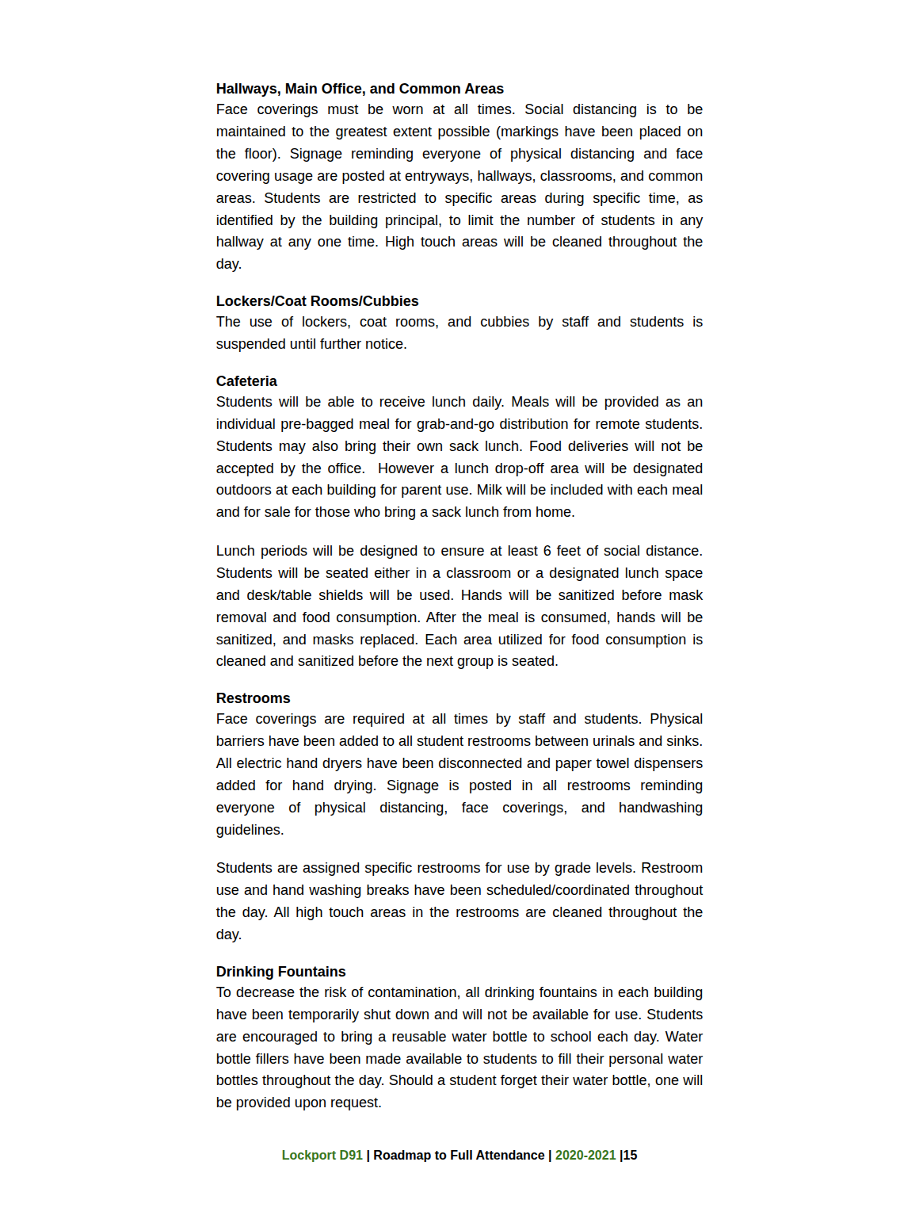Hallways, Main Office, and Common Areas
Face coverings must be worn at all times. Social distancing is to be maintained to the greatest extent possible (markings have been placed on the floor). Signage reminding everyone of physical distancing and face covering usage are posted at entryways, hallways, classrooms, and common areas. Students are restricted to specific areas during specific time, as identified by the building principal, to limit the number of students in any hallway at any one time. High touch areas will be cleaned throughout the day.
Lockers/Coat Rooms/Cubbies
The use of lockers, coat rooms, and cubbies by staff and students is suspended until further notice.
Cafeteria
Students will be able to receive lunch daily. Meals will be provided as an individual pre-bagged meal for grab-and-go distribution for remote students. Students may also bring their own sack lunch. Food deliveries will not be accepted by the office. However a lunch drop-off area will be designated outdoors at each building for parent use. Milk will be included with each meal and for sale for those who bring a sack lunch from home.
Lunch periods will be designed to ensure at least 6 feet of social distance. Students will be seated either in a classroom or a designated lunch space and desk/table shields will be used. Hands will be sanitized before mask removal and food consumption. After the meal is consumed, hands will be sanitized, and masks replaced. Each area utilized for food consumption is cleaned and sanitized before the next group is seated.
Restrooms
Face coverings are required at all times by staff and students. Physical barriers have been added to all student restrooms between urinals and sinks. All electric hand dryers have been disconnected and paper towel dispensers added for hand drying. Signage is posted in all restrooms reminding everyone of physical distancing, face coverings, and handwashing guidelines.
Students are assigned specific restrooms for use by grade levels. Restroom use and hand washing breaks have been scheduled/coordinated throughout the day. All high touch areas in the restrooms are cleaned throughout the day.
Drinking Fountains
To decrease the risk of contamination, all drinking fountains in each building have been temporarily shut down and will not be available for use. Students are encouraged to bring a reusable water bottle to school each day. Water bottle fillers have been made available to students to fill their personal water bottles throughout the day. Should a student forget their water bottle, one will be provided upon request.
Lockport D91 | Roadmap to Full Attendance | 2020-2021 |15